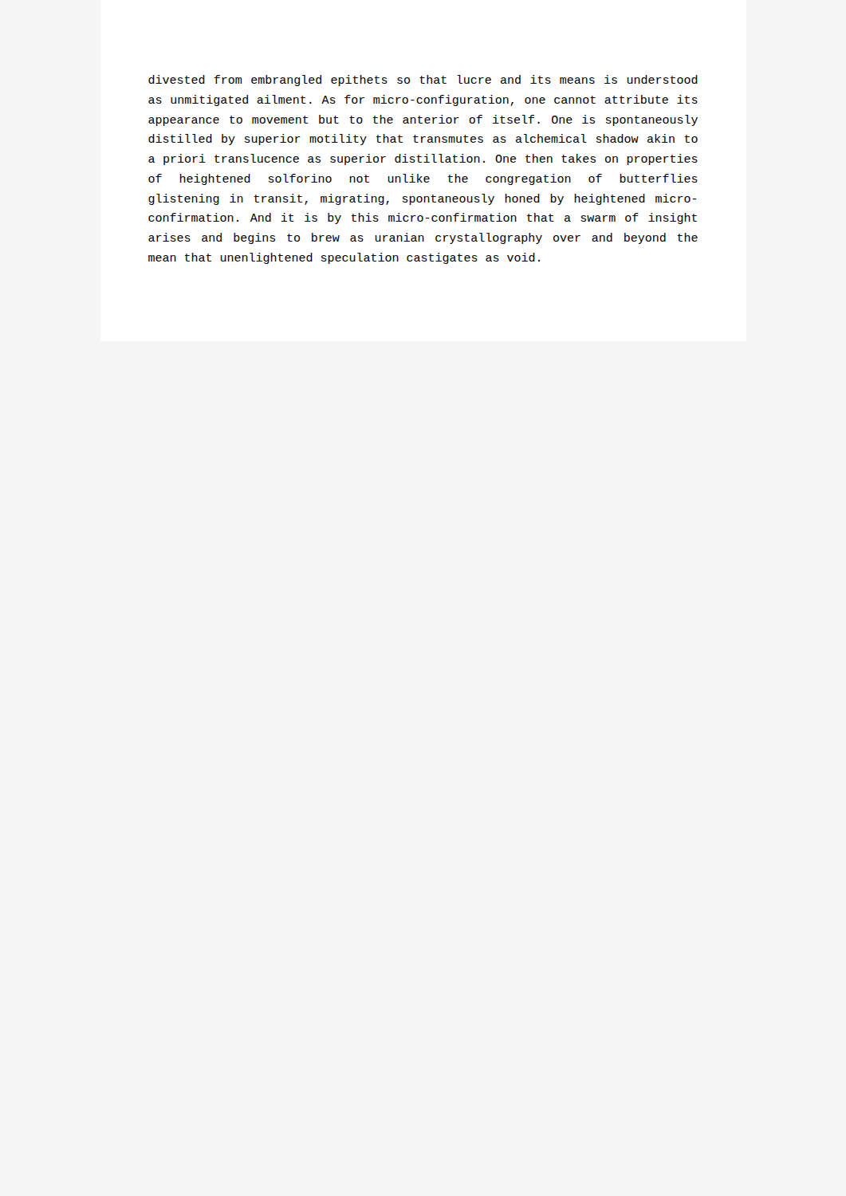divested from embrangled epithets so that lucre and its means is understood as unmitigated ailment. As for micro-configuration, one cannot attribute its appearance to movement but to the anterior of itself. One is spontaneously distilled by superior motility that transmutes as alchemical shadow akin to a priori translucence as superior distillation. One then takes on properties of heightened solforino not unlike the congregation of butterflies glistening in transit, migrating, spontaneously honed by heightened micro-confirmation. And it is by this micro-confirmation that a swarm of insight arises and begins to brew as uranian crystallography over and beyond the mean that unenlightened speculation castigates as void.